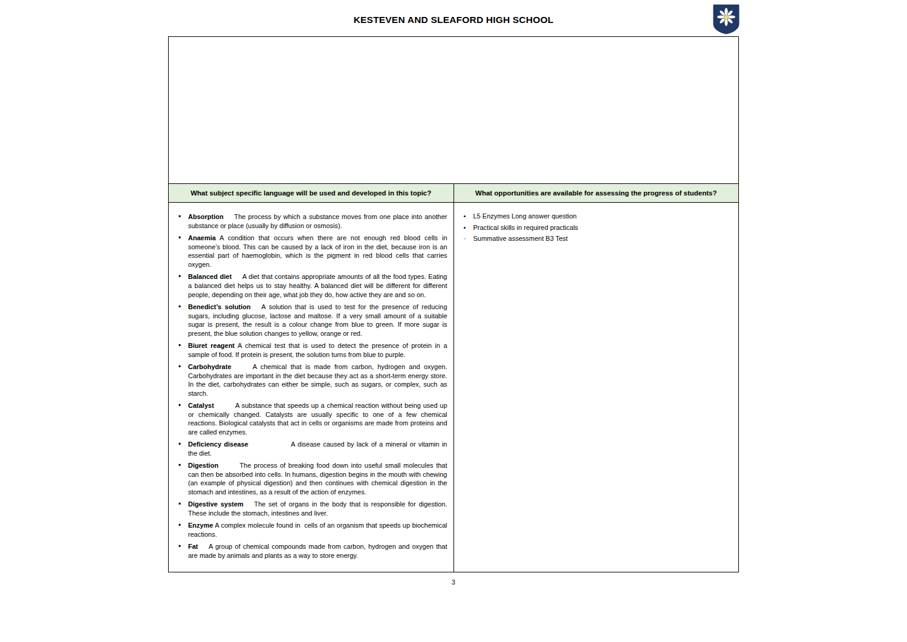KESTEVEN AND SLEAFORD HIGH SCHOOL
| What subject specific language will be used and developed in this topic? | What opportunities are available for assessing the progress of students? |
| --- | --- |
| Absorption The process by which a substance moves from one place into another substance or place (usually by diffusion or osmosis). Anaemia A condition that occurs when there are not enough red blood cells in someone’s blood. This can be caused by a lack of iron in the diet, because iron is an essential part of haemoglobin, which is the pigment in red blood cells that carries oxygen. Balanced diet A diet that contains appropriate amounts of all the food types. Eating a balanced diet helps us to stay healthy. A balanced diet will be different for different people, depending on their age, what job they do, how active they are and so on. Benedict’s solution A solution that is used to test for the presence of reducing sugars, including glucose, lactose and maltose. If a very small amount of a suitable sugar is present, the result is a colour change from blue to green. If more sugar is present, the blue solution changes to yellow, orange or red. Biuret reagent A chemical test that is used to detect the presence of protein in a sample of food. If protein is present, the solution turns from blue to purple. Carbohydrate A chemical that is made from carbon, hydrogen and oxygen. Carbohydrates are important in the diet because they act as a short-term energy store. In the diet, carbohydrates can either be simple, such as sugars, or complex, such as starch. Catalyst A substance that speeds up a chemical reaction without being used up or chemically changed. Catalysts are usually specific to one of a few chemical reactions. Biological catalysts that act in cells or organisms are made from proteins and are called enzymes. Deficiency disease A disease caused by lack of a mineral or vitamin in the diet. Digestion The process of breaking food down into useful small molecules that can then be absorbed into cells. In humans, digestion begins in the mouth with chewing (an example of physical digestion) and then continues with chemical digestion in the stomach and intestines, as a result of the action of enzymes. Digestive system The set of organs in the body that is responsible for digestion. These include the stomach, intestines and liver. Enzyme A complex molecule found in cells of an organism that speeds up biochemical reactions. Fat A group of chemical compounds made from carbon, hydrogen and oxygen that are made by animals and plants as a way to store energy. | L5 Enzymes Long answer question Practical skills in required practicals Summative assessment B3 Test |
3